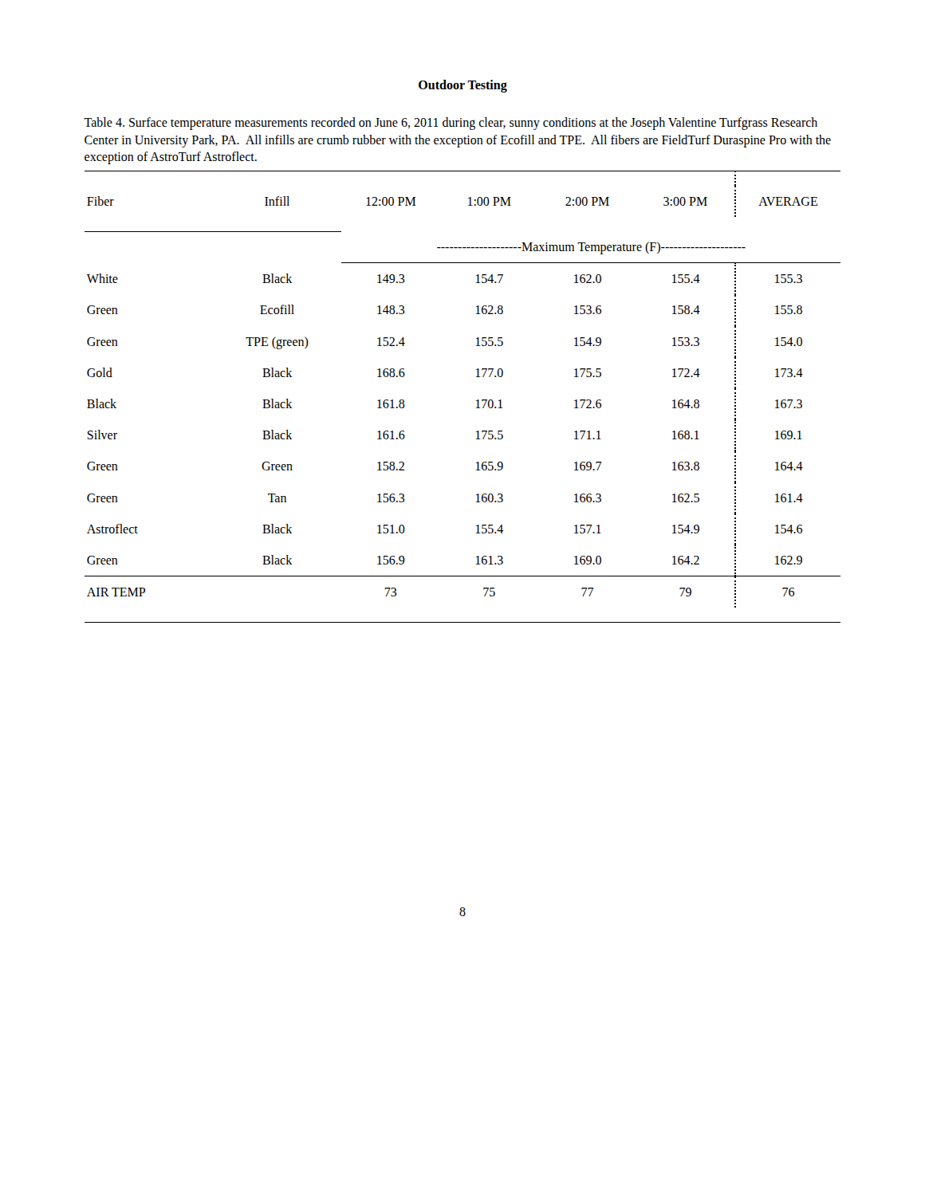Outdoor Testing
Table 4. Surface temperature measurements recorded on June 6, 2011 during clear, sunny conditions at the Joseph Valentine Turfgrass Research Center in University Park, PA. All infills are crumb rubber with the exception of Ecofill and TPE. All fibers are FieldTurf Duraspine Pro with the exception of AstroTurf Astroflect.
| Fiber | Infill | 12:00 PM | 1:00 PM | 2:00 PM | 3:00 PM | AVERAGE |
| | | --------------------Maximum Temperature (F)-------------------- |
| White | Black | 149.3 | 154.7 | 162.0 | 155.4 | 155.3 |
| Green | Ecofill | 148.3 | 162.8 | 153.6 | 158.4 | 155.8 |
| Green | TPE (green) | 152.4 | 155.5 | 154.9 | 153.3 | 154.0 |
| Gold | Black | 168.6 | 177.0 | 175.5 | 172.4 | 173.4 |
| Black | Black | 161.8 | 170.1 | 172.6 | 164.8 | 167.3 |
| Silver | Black | 161.6 | 175.5 | 171.1 | 168.1 | 169.1 |
| Green | Green | 158.2 | 165.9 | 169.7 | 163.8 | 164.4 |
| Green | Tan | 156.3 | 160.3 | 166.3 | 162.5 | 161.4 |
| Astroflect | Black | 151.0 | 155.4 | 157.1 | 154.9 | 154.6 |
| Green | Black | 156.9 | 161.3 | 169.0 | 164.2 | 162.9 |
| AIR TEMP | | 73 | 75 | 77 | 79 | 76 |
8